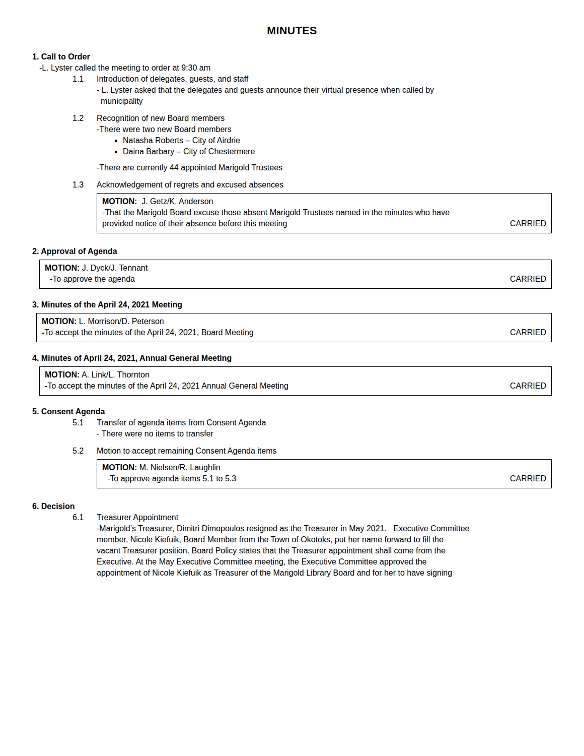MINUTES
1. Call to Order
-L. Lyster called the meeting to order at 9:30 am
1.1 Introduction of delegates, guests, and staff
- L. Lyster asked that the delegates and guests announce their virtual presence when called by
municipality
1.2 Recognition of new Board members
-There were two new Board members
Natasha Roberts – City of Airdrie
Daina Barbary – City of Chestermere
-There are currently 44 appointed Marigold Trustees
1.3 Acknowledgement of regrets and excused absences
MOTION: J. Getz/K. Anderson
-That the Marigold Board excuse those absent Marigold Trustees named in the minutes who have
provided notice of their absence before this meeting CARRIED
2. Approval of Agenda
MOTION: J. Dyck/J. Tennant
-To approve the agenda CARRIED
3. Minutes of the April 24, 2021 Meeting
MOTION: L. Morrison/D. Peterson
-To accept the minutes of the April 24, 2021, Board Meeting CARRIED
4. Minutes of April 24, 2021, Annual General Meeting
MOTION: A. Link/L. Thornton
-To accept the minutes of the April 24, 2021 Annual General Meeting CARRIED
5. Consent Agenda
5.1 Transfer of agenda items from Consent Agenda
- There were no items to transfer
5.2 Motion to accept remaining Consent Agenda items
MOTION: M. Nielsen/R. Laughlin
-To approve agenda items 5.1 to 5.3 CARRIED
6. Decision
6.1 Treasurer Appointment
-Marigold’s Treasurer, Dimitri Dimopoulos resigned as the Treasurer in May 2021. Executive Committee
member, Nicole Kiefuik, Board Member from the Town of Okotoks, put her name forward to fill the
vacant Treasurer position. Board Policy states that the Treasurer appointment shall come from the
Executive. At the May Executive Committee meeting, the Executive Committee approved the
appointment of Nicole Kiefuik as Treasurer of the Marigold Library Board and for her to have signing